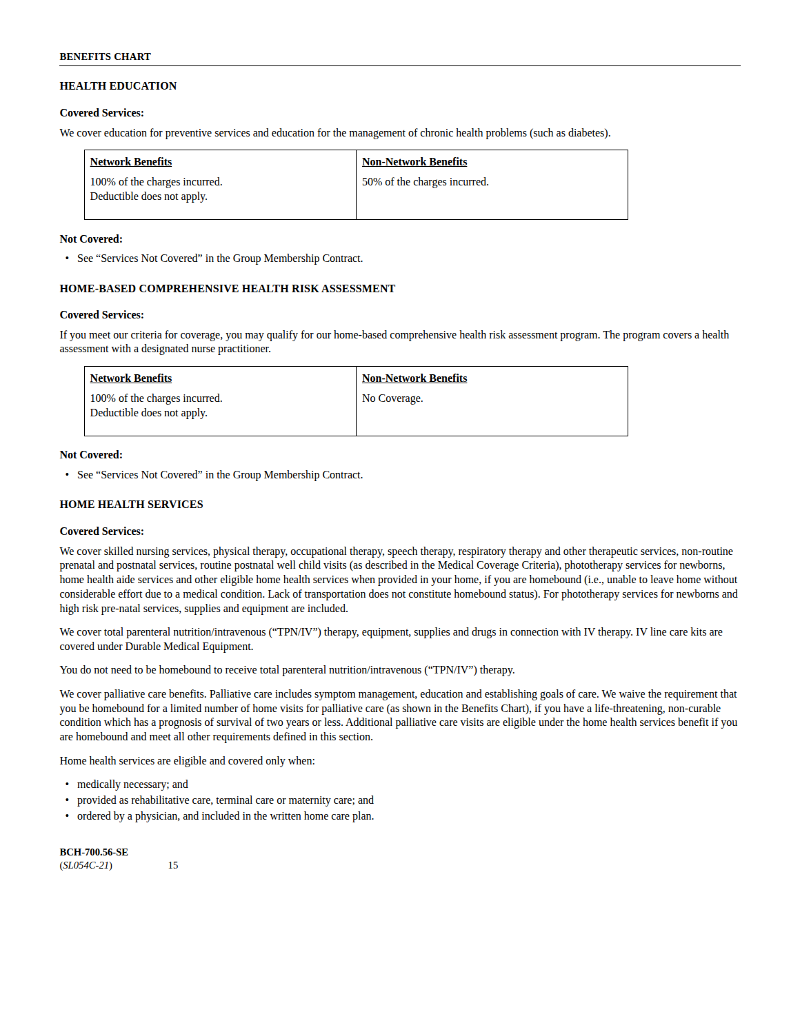BENEFITS CHART
HEALTH EDUCATION
Covered Services:
We cover education for preventive services and education for the management of chronic health problems (such as diabetes).
| Network Benefits 100% of the charges incurred. Deductible does not apply. | Non-Network Benefits 50% of the charges incurred. |
Not Covered:
See “Services Not Covered” in the Group Membership Contract.
HOME-BASED COMPREHENSIVE HEALTH RISK ASSESSMENT
Covered Services:
If you meet our criteria for coverage, you may qualify for our home-based comprehensive health risk assessment program. The program covers a health assessment with a designated nurse practitioner.
| Network Benefits 100% of the charges incurred. Deductible does not apply. | Non-Network Benefits No Coverage. |
Not Covered:
See “Services Not Covered” in the Group Membership Contract.
HOME HEALTH SERVICES
Covered Services:
We cover skilled nursing services, physical therapy, occupational therapy, speech therapy, respiratory therapy and other therapeutic services, non-routine prenatal and postnatal services, routine postnatal well child visits (as described in the Medical Coverage Criteria), phototherapy services for newborns, home health aide services and other eligible home health services when provided in your home, if you are homebound (i.e., unable to leave home without considerable effort due to a medical condition. Lack of transportation does not constitute homebound status). For phototherapy services for newborns and high risk pre-natal services, supplies and equipment are included.
We cover total parenteral nutrition/intravenous (“TPN/IV”) therapy, equipment, supplies and drugs in connection with IV therapy. IV line care kits are covered under Durable Medical Equipment.
You do not need to be homebound to receive total parenteral nutrition/intravenous (“TPN/IV”) therapy.
We cover palliative care benefits. Palliative care includes symptom management, education and establishing goals of care. We waive the requirement that you be homebound for a limited number of home visits for palliative care (as shown in the Benefits Chart), if you have a life-threatening, non-curable condition which has a prognosis of survival of two years or less. Additional palliative care visits are eligible under the home health services benefit if you are homebound and meet all other requirements defined in this section.
Home health services are eligible and covered only when:
medically necessary; and
provided as rehabilitative care, terminal care or maternity care; and
ordered by a physician, and included in the written home care plan.
BCH-700.56-SE
(SL054C-21) 15